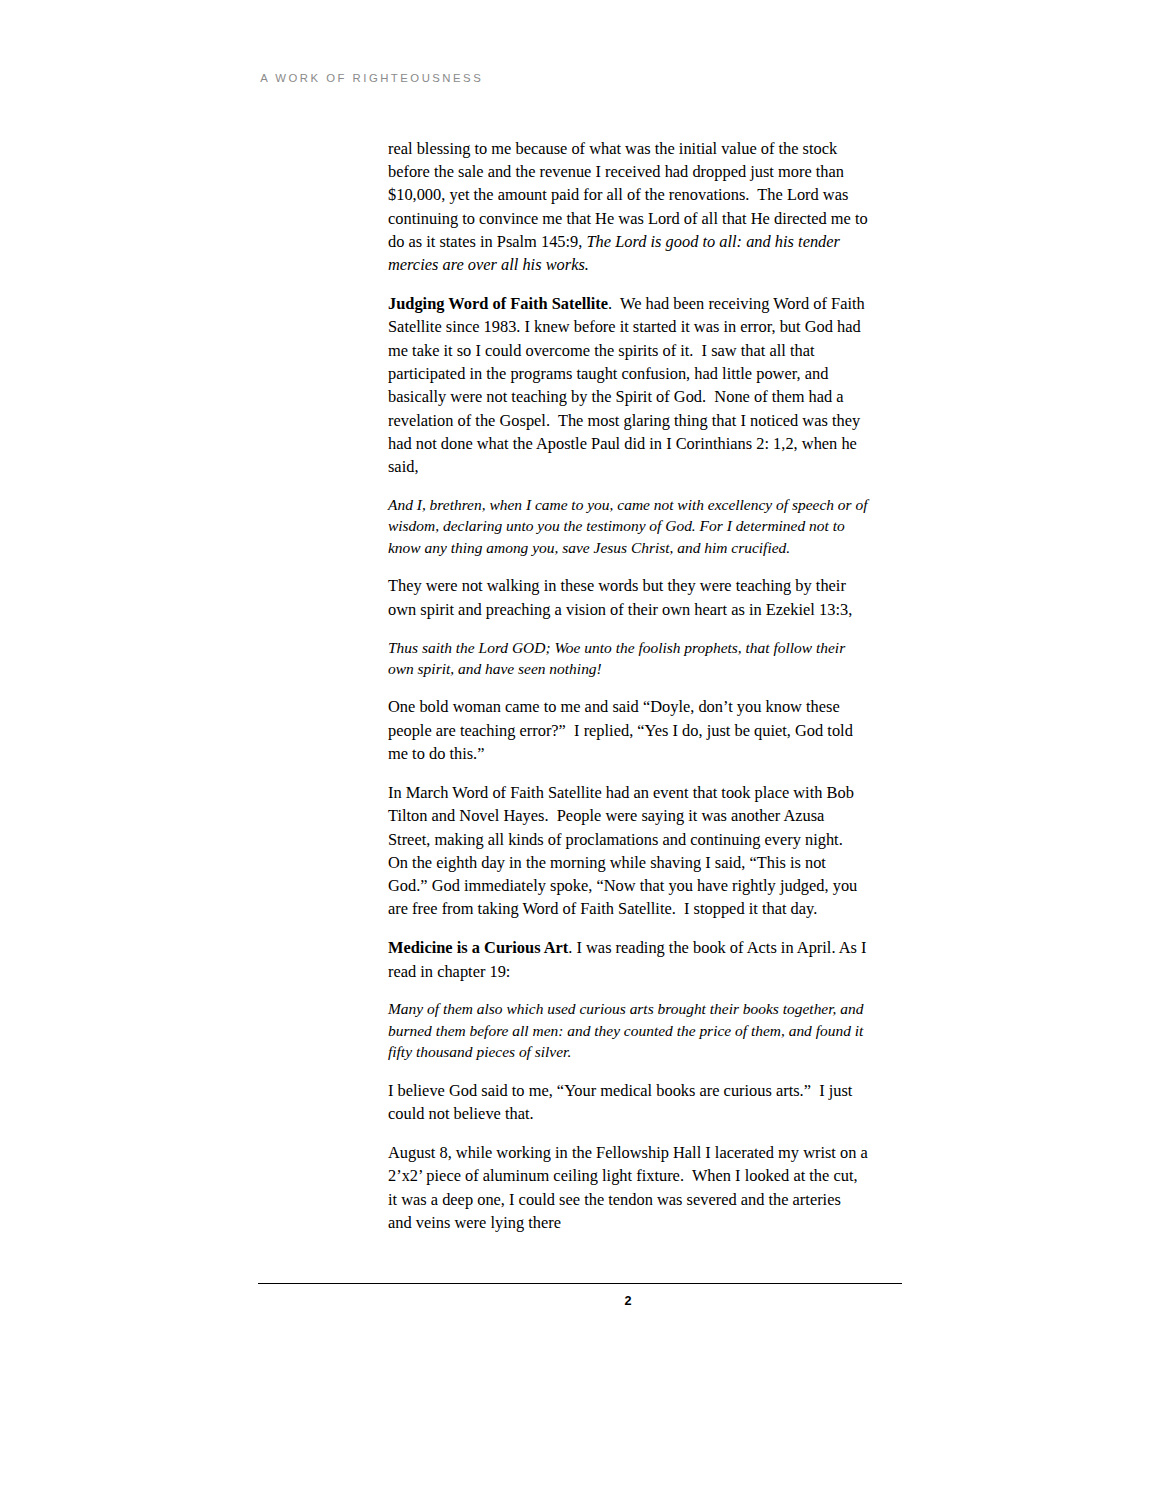A Work of Righteousness
real blessing to me because of what was the initial value of the stock before the sale and the revenue I received had dropped just more than $10,000, yet the amount paid for all of the renovations. The Lord was continuing to convince me that He was Lord of all that He directed me to do as it states in Psalm 145:9, The Lord is good to all: and his tender mercies are over all his works.
Judging Word of Faith Satellite. We had been receiving Word of Faith Satellite since 1983. I knew before it started it was in error, but God had me take it so I could overcome the spirits of it. I saw that all that participated in the programs taught confusion, had little power, and basically were not teaching by the Spirit of God. None of them had a revelation of the Gospel. The most glaring thing that I noticed was they had not done what the Apostle Paul did in I Corinthians 2: 1,2, when he said,
And I, brethren, when I came to you, came not with excellency of speech or of wisdom, declaring unto you the testimony of God. For I determined not to know any thing among you, save Jesus Christ, and him crucified.
They were not walking in these words but they were teaching by their own spirit and preaching a vision of their own heart as in Ezekiel 13:3,
Thus saith the Lord GOD; Woe unto the foolish prophets, that follow their own spirit, and have seen nothing!
One bold woman came to me and said “Doyle, don’t you know these people are teaching error?” I replied, “Yes I do, just be quiet, God told me to do this.”
In March Word of Faith Satellite had an event that took place with Bob Tilton and Novel Hayes. People were saying it was another Azusa Street, making all kinds of proclamations and continuing every night. On the eighth day in the morning while shaving I said, “This is not God.” God immediately spoke, “Now that you have rightly judged, you are free from taking Word of Faith Satellite. I stopped it that day.
Medicine is a Curious Art. I was reading the book of Acts in April. As I read in chapter 19:
Many of them also which used curious arts brought their books together, and burned them before all men: and they counted the price of them, and found it fifty thousand pieces of silver.
I believe God said to me, “Your medical books are curious arts.” I just could not believe that.
August 8, while working in the Fellowship Hall I lacerated my wrist on a 2’x2’ piece of aluminum ceiling light fixture. When I looked at the cut, it was a deep one, I could see the tendon was severed and the arteries and veins were lying there
2